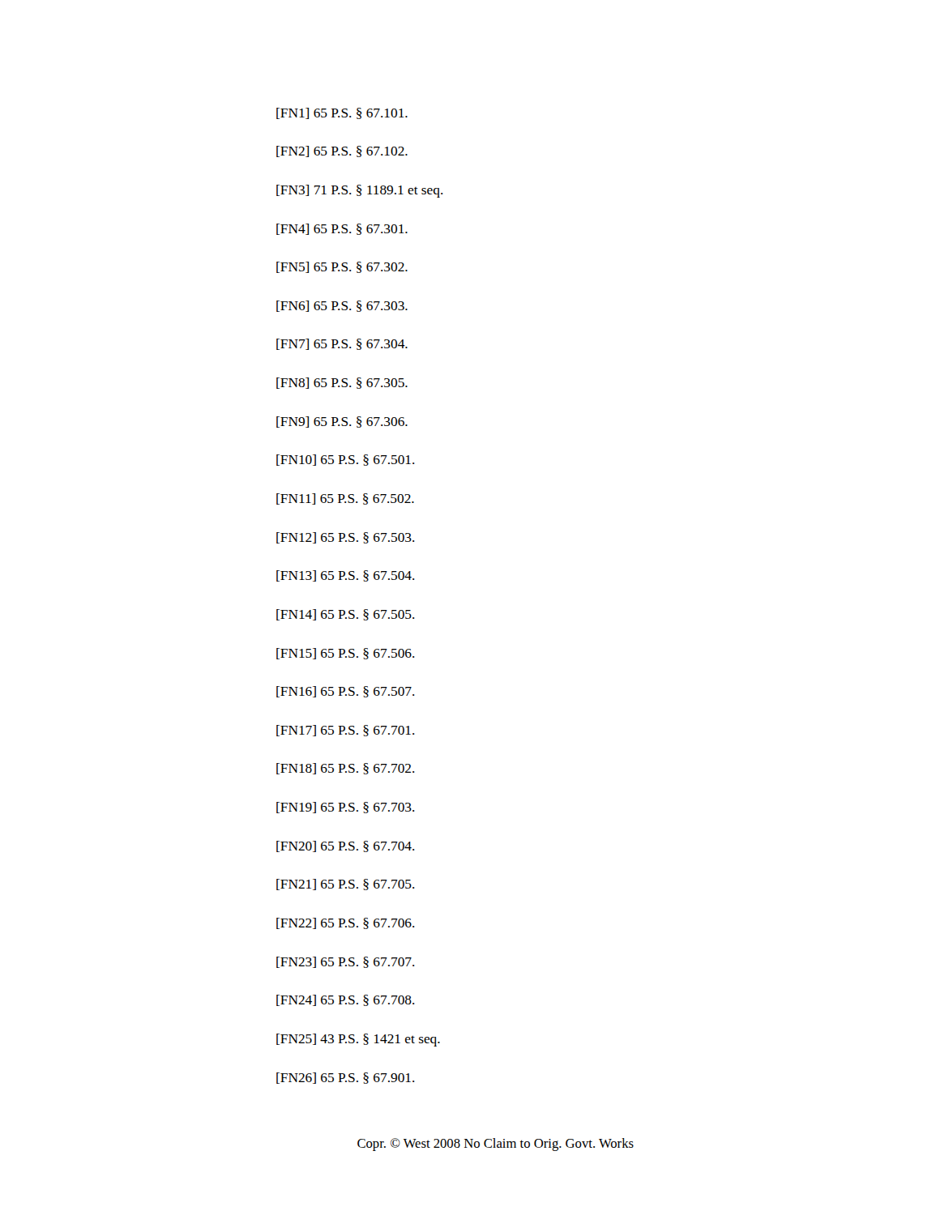[FN1] 65 P.S. § 67.101.
[FN2] 65 P.S. § 67.102.
[FN3] 71 P.S. § 1189.1 et seq.
[FN4] 65 P.S. § 67.301.
[FN5] 65 P.S. § 67.302.
[FN6] 65 P.S. § 67.303.
[FN7] 65 P.S. § 67.304.
[FN8] 65 P.S. § 67.305.
[FN9] 65 P.S. § 67.306.
[FN10] 65 P.S. § 67.501.
[FN11] 65 P.S. § 67.502.
[FN12] 65 P.S. § 67.503.
[FN13] 65 P.S. § 67.504.
[FN14] 65 P.S. § 67.505.
[FN15] 65 P.S. § 67.506.
[FN16] 65 P.S. § 67.507.
[FN17] 65 P.S. § 67.701.
[FN18] 65 P.S. § 67.702.
[FN19] 65 P.S. § 67.703.
[FN20] 65 P.S. § 67.704.
[FN21] 65 P.S. § 67.705.
[FN22] 65 P.S. § 67.706.
[FN23] 65 P.S. § 67.707.
[FN24] 65 P.S. § 67.708.
[FN25] 43 P.S. § 1421 et seq.
[FN26] 65 P.S. § 67.901.
Copr. © West 2008 No Claim to Orig. Govt. Works